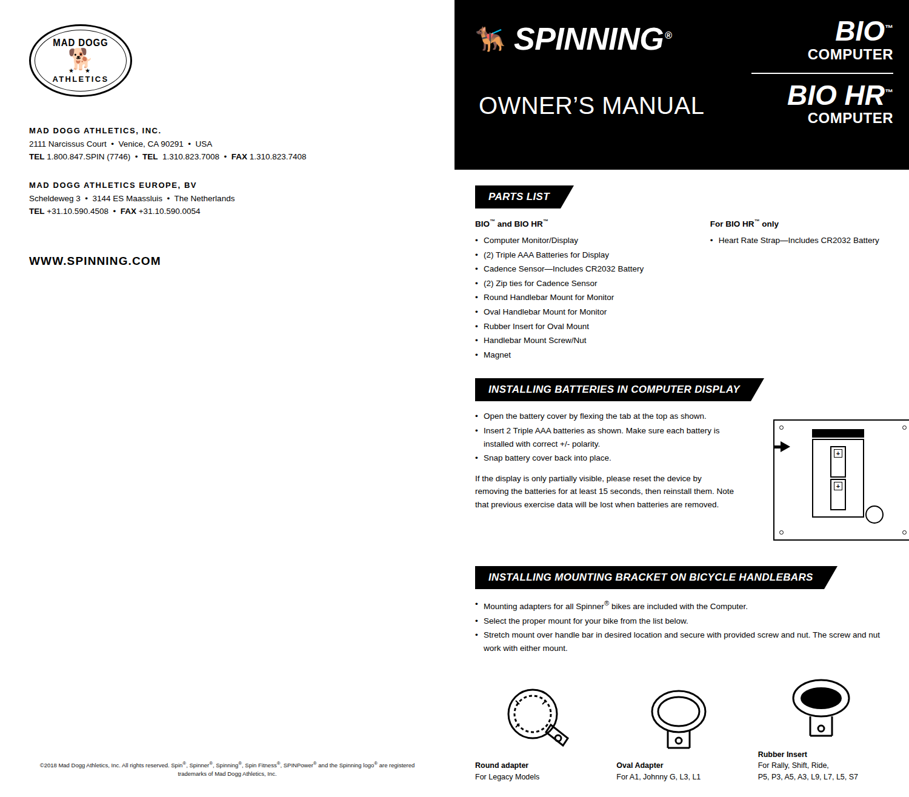MAD DOGG
🐕
★ ★
ATHLETICS
MAD DOGG ATHLETICS, INC.
2111 Narcissus Court • Venice, CA 90291 • USA
TEL 1.800.847.SPIN (7746) • TEL 1.310.823.7008 • FAX 1.310.823.7408
MAD DOGG ATHLETICS EUROPE, BV
Scheldeweg 3 • 3144 ES Maassluis • The Netherlands
TEL +31.10.590.4508 • FAX +31.10.590.0054
WWW.SPINNING.COM
©2018 Mad Dogg Athletics, Inc. All rights reserved. Spin®, Spinner®, Spinning®, Spin Fitness®, SPINPower® and the Spinning logo® are registered trademarks of Mad Dogg Athletics, Inc.
🐕‍🦺 SPINNING®
OWNER’S MANUAL
BIO™
COMPUTER
BIO HR™
COMPUTER
PARTS LIST
BIO™ and BIO HR™
Computer Monitor/Display
(2) Triple AAA Batteries for Display
Cadence Sensor—Includes CR2032 Battery
(2) Zip ties for Cadence Sensor
Round Handlebar Mount for Monitor
Oval Handlebar Mount for Monitor
Rubber Insert for Oval Mount
Handlebar Mount Screw/Nut
Magnet
For BIO HR™ only
Heart Rate Strap—Includes CR2032 Battery
INSTALLING BATTERIES IN COMPUTER DISPLAY
Open the battery cover by flexing the tab at the top as shown.
Insert 2 Triple AAA batteries as shown. Make sure each battery is installed with correct +/- polarity.
Snap battery cover back into place.
If the display is only partially visible, please reset the device by removing the batteries for at least 15 seconds, then reinstall them. Note that previous exercise data will be lost when batteries are removed.
+
+
INSTALLING MOUNTING BRACKET ON BICYCLE HANDLEBARS
Mounting adapters for all Spinner® bikes are included with the Computer.
Select the proper mount for your bike from the list below.
Stretch mount over handle bar in desired location and secure with provided screw and nut. The screw and nut work with either mount.
Round adapter
For Legacy Models
Oval Adapter
For A1, Johnny G, L3, L1
Rubber Insert
For Rally, Shift, Ride,
P5, P3, A5, A3, L9, L7, L5, S7